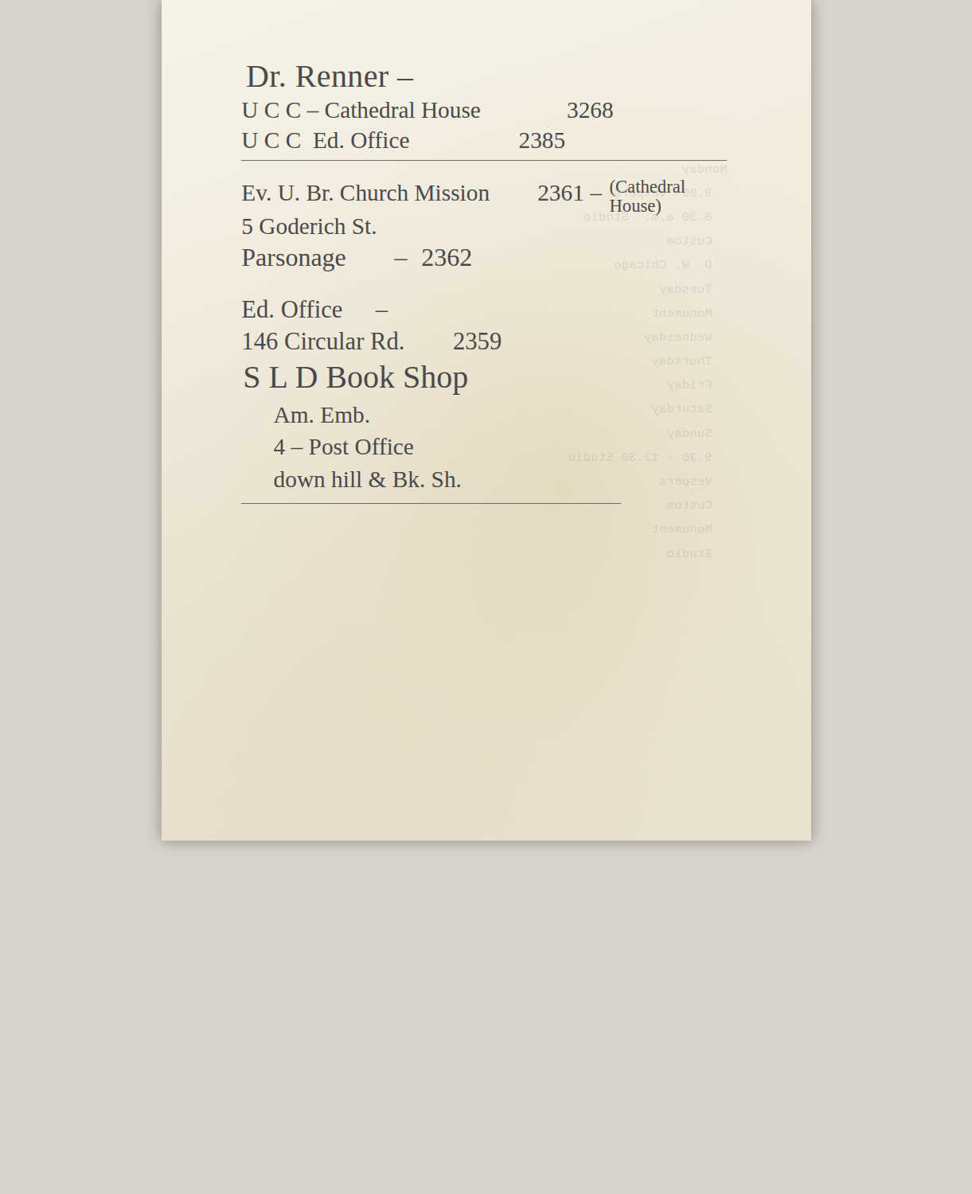Monday
9.00 Vespers
8.30 a.m. Studio
Custom
D. W. Chicago
Tuesday
Monument
Wednesday
Thursday
Friday
Saturday
Sunday
9.30 - 12.30 Studio
Vespers
Custom
Monument
Studio
Dr. Renner –
U C C – Cathedral House 3268 U C C Ed. Office 2385
Ev. U. Br. Church Mission 2361 –(Cathedral House) 5 Goderich St.
Parsonage – 2362
Ed. Office – 146 Circular Rd. 2359
S L D Book Shop
Am. Emb. 4 – Post Office down hill & Bk. Sh.